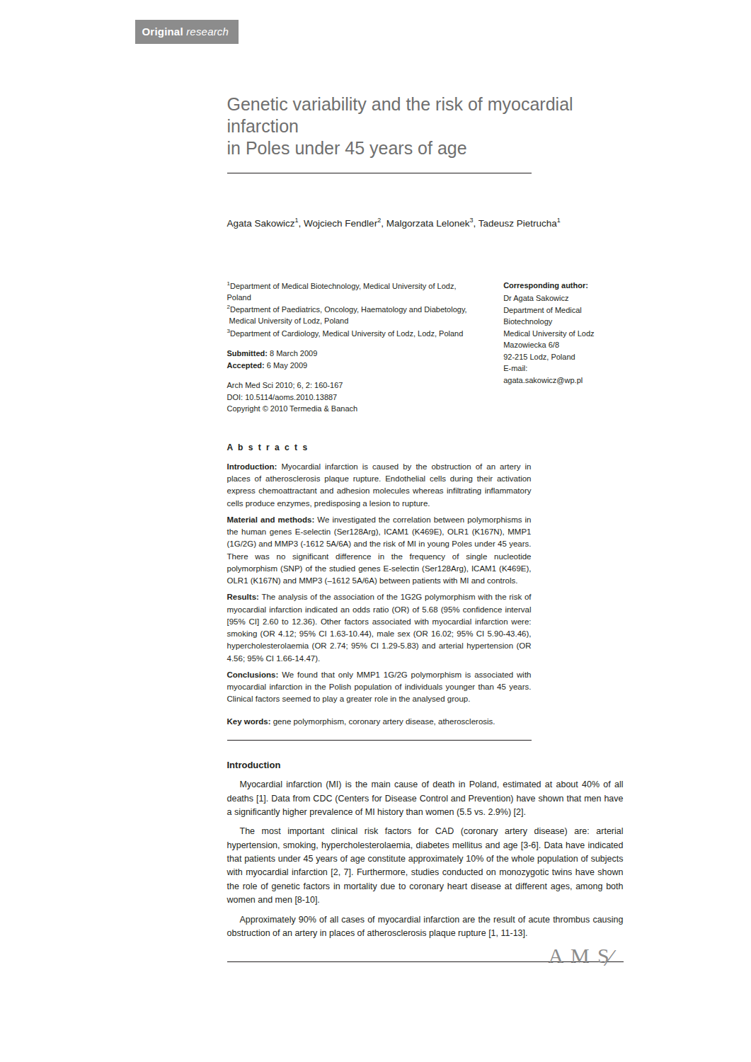Original research
Genetic variability and the risk of myocardial infarction
in Poles under 45 years of age
Agata Sakowicz1, Wojciech Fendler2, Malgorzata Lelonek3, Tadeusz Pietrucha1
1Department of Medical Biotechnology, Medical University of Lodz, Poland
2Department of Paediatrics, Oncology, Haematology and Diabetology,
Medical University of Lodz, Poland
3Department of Cardiology, Medical University of Lodz, Lodz, Poland
Submitted: 8 March 2009
Accepted: 6 May 2009
Arch Med Sci 2010; 6, 2: 160-167
DOI: 10.5114/aoms.2010.13887
Copyright © 2010 Termedia & Banach
Corresponding author:
Dr Agata Sakowicz
Department of Medical
Biotechnology
Medical University of Lodz
Mazowiecka 6/8
92-215 Lodz, Poland
E-mail:
agata.sakowicz@wp.pl
A b s t r a c t s
Introduction: Myocardial infarction is caused by the obstruction of an artery in places of atherosclerosis plaque rupture. Endothelial cells during their activation express chemoattractant and adhesion molecules whereas infiltrating inflammatory cells produce enzymes, predisposing a lesion to rupture.
Material and methods: We investigated the correlation between polymorphisms in the human genes E-selectin (Ser128Arg), ICAM1 (K469E), OLR1 (K167N), MMP1 (1G/2G) and MMP3 (-1612 5A/6A) and the risk of MI in young Poles under 45 years. There was no significant difference in the frequency of single nucleotide polymorphism (SNP) of the studied genes E-selectin (Ser128Arg), ICAM1 (K469E), OLR1 (K167N) and MMP3 (–1612 5A/6A) between patients with MI and controls.
Results: The analysis of the association of the 1G2G polymorphism with the risk of myocardial infarction indicated an odds ratio (OR) of 5.68 (95% confidence interval [95% CI] 2.60 to 12.36). Other factors associated with myocardial infarction were: smoking (OR 4.12; 95% CI 1.63-10.44), male sex (OR 16.02; 95% CI 5.90-43.46), hypercholesterolaemia (OR 2.74; 95% CI 1.29-5.83) and arterial hypertension (OR 4.56; 95% CI 1.66-14.47).
Conclusions: We found that only MMP1 1G/2G polymorphism is associated with myocardial infarction in the Polish population of individuals younger than 45 years. Clinical factors seemed to play a greater role in the analysed group.
Key words: gene polymorphism, coronary artery disease, atherosclerosis.
Introduction
Myocardial infarction (MI) is the main cause of death in Poland, estimated at about 40% of all deaths [1]. Data from CDC (Centers for Disease Control and Prevention) have shown that men have a significantly higher prevalence of MI history than women (5.5 vs. 2.9%) [2].
The most important clinical risk factors for CAD (coronary artery disease) are: arterial hypertension, smoking, hypercholesterolaemia, diabetes mellitus and age [3-6]. Data have indicated that patients under 45 years of age constitute approximately 10% of the whole population of subjects with myocardial infarction [2, 7]. Furthermore, studies conducted on monozygotic twins have shown the role of genetic factors in mortality due to coronary heart disease at different ages, among both women and men [8-10].
Approximately 90% of all cases of myocardial infarction are the result of acute thrombus causing obstruction of an artery in places of atherosclerosis plaque rupture [1, 11-13].
A M S⁄